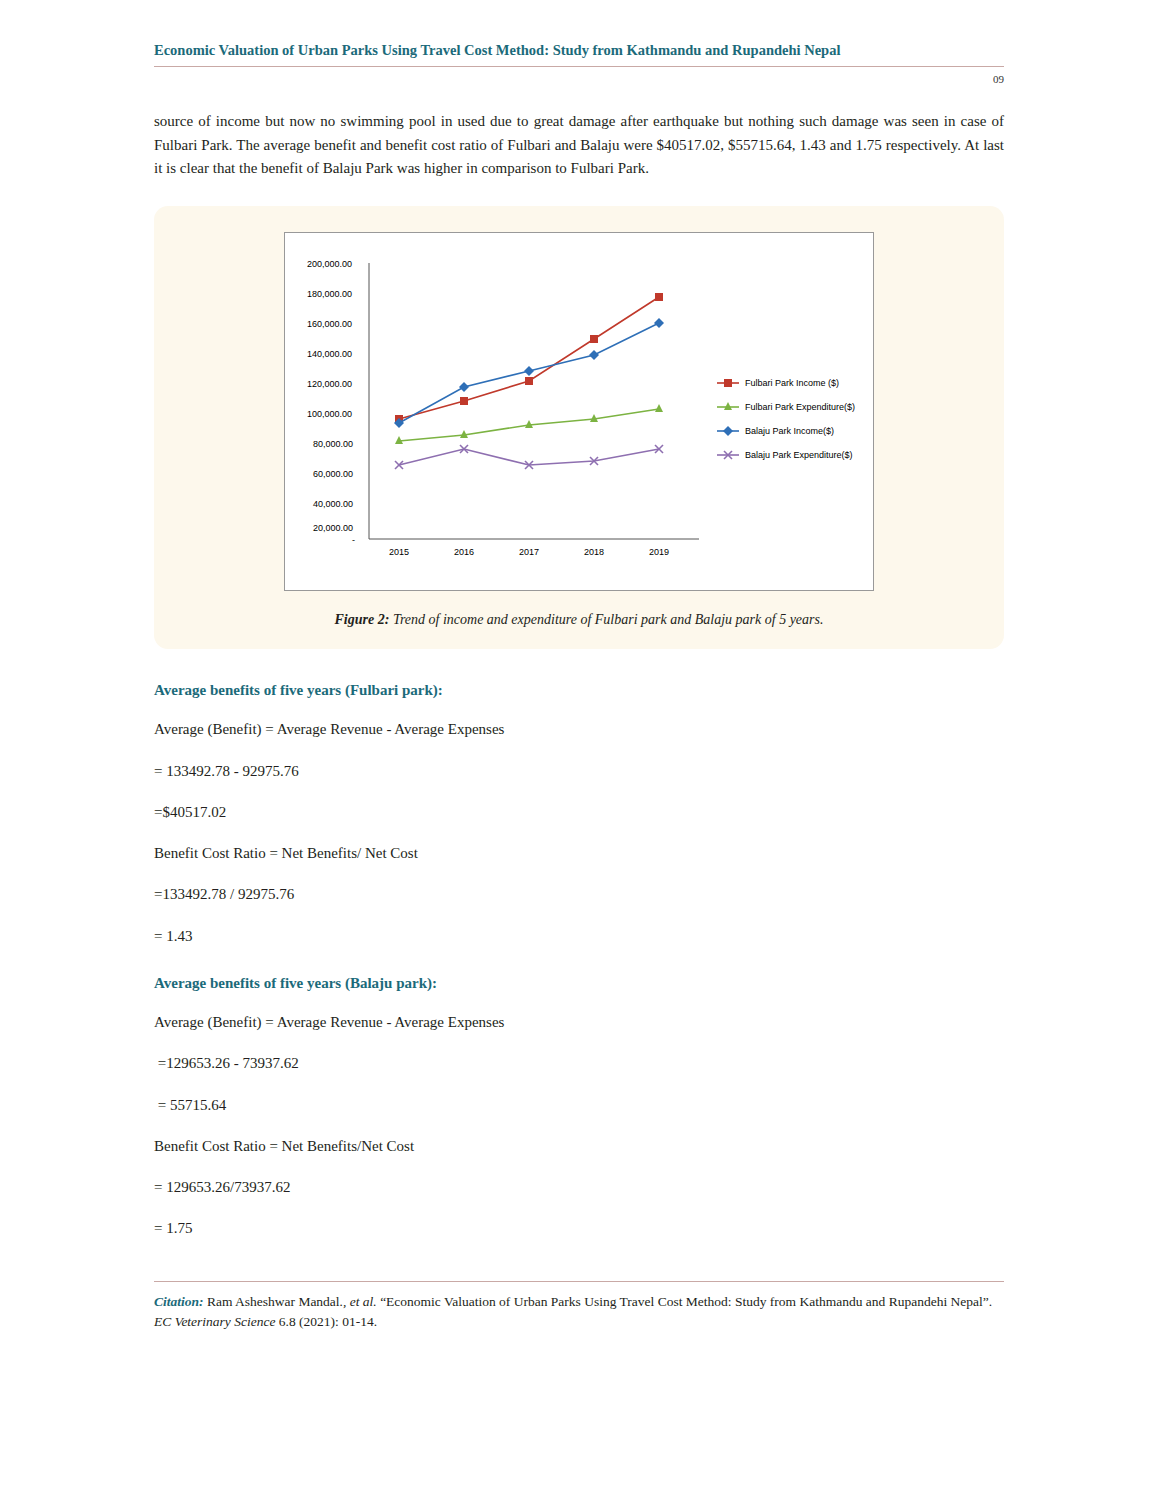Economic Valuation of Urban Parks Using Travel Cost Method: Study from Kathmandu and Rupandehi Nepal
09
source of income but now no swimming pool in used due to great damage after earthquake but nothing such damage was seen in case of Fulbari Park. The average benefit and benefit cost ratio of Fulbari and Balaju were $40517.02, $55715.64, 1.43 and 1.75 respectively. At last it is clear that the benefit of Balaju Park was higher in comparison to Fulbari Park.
200,000.00 180,000.00 160,000.00 140,000.00 120,000.00 100,000.00 80,000.00 60,000.00 40,000.00 20,000.00 - 2015 2016 2017 2018 2019 Fulbari Park Income ($) Fulbari Park Expenditure($) Balaju Park Income($) Balaju Park Expenditure($)
Figure 2: Trend of income and expenditure of Fulbari park and Balaju park of 5 years.
Average benefits of five years (Fulbari park):
Average (Benefit) = Average Revenue - Average Expenses
= 133492.78 - 92975.76
=$40517.02
Benefit Cost Ratio = Net Benefits/ Net Cost
=133492.78 / 92975.76
= 1.43
Average benefits of five years (Balaju park):
Average (Benefit) = Average Revenue - Average Expenses
=129653.26 - 73937.62
= 55715.64
Benefit Cost Ratio = Net Benefits/Net Cost
= 129653.26/73937.62
= 1.75
Citation: Ram Asheshwar Mandal., et al. “Economic Valuation of Urban Parks Using Travel Cost Method: Study from Kathmandu and Rupandehi Nepal”. EC Veterinary Science 6.8 (2021): 01-14.